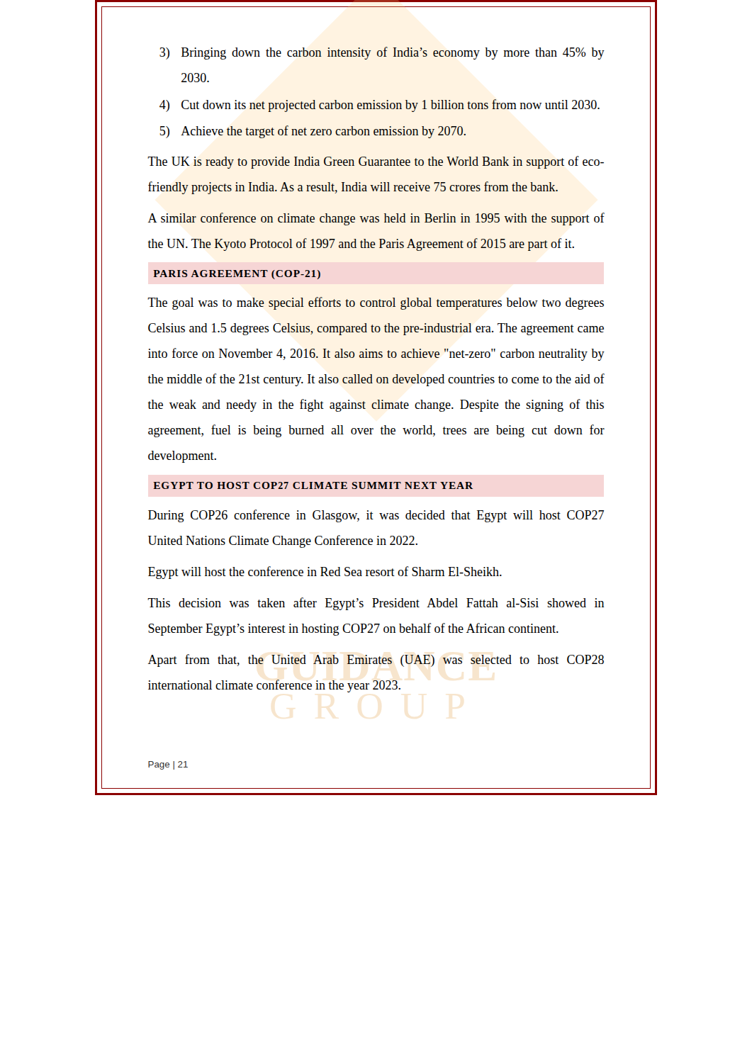GUIDANCE GROUP
3) Bringing down the carbon intensity of India’s economy by more than 45% by 2030.
4) Cut down its net projected carbon emission by 1 billion tons from now until 2030.
5) Achieve the target of net zero carbon emission by 2070.
The UK is ready to provide India Green Guarantee to the World Bank in support of eco-friendly projects in India. As a result, India will receive 75 crores from the bank.
A similar conference on climate change was held in Berlin in 1995 with the support of the UN. The Kyoto Protocol of 1997 and the Paris Agreement of 2015 are part of it.
Paris Agreement (COP-21)
The goal was to make special efforts to control global temperatures below two degrees Celsius and 1.5 degrees Celsius, compared to the pre-industrial era. The agreement came into force on November 4, 2016. It also aims to achieve "net-zero" carbon neutrality by the middle of the 21st century. It also called on developed countries to come to the aid of the weak and needy in the fight against climate change. Despite the signing of this agreement, fuel is being burned all over the world, trees are being cut down for development.
Egypt to host COP27 Climate Summit next year
During COP26 conference in Glasgow, it was decided that Egypt will host COP27 United Nations Climate Change Conference in 2022.
Egypt will host the conference in Red Sea resort of Sharm El-Sheikh.
This decision was taken after Egypt’s President Abdel Fattah al-Sisi showed in September Egypt’s interest in hosting COP27 on behalf of the African continent.
Apart from that, the United Arab Emirates (UAE) was selected to host COP28 international climate conference in the year 2023.
Page | 21